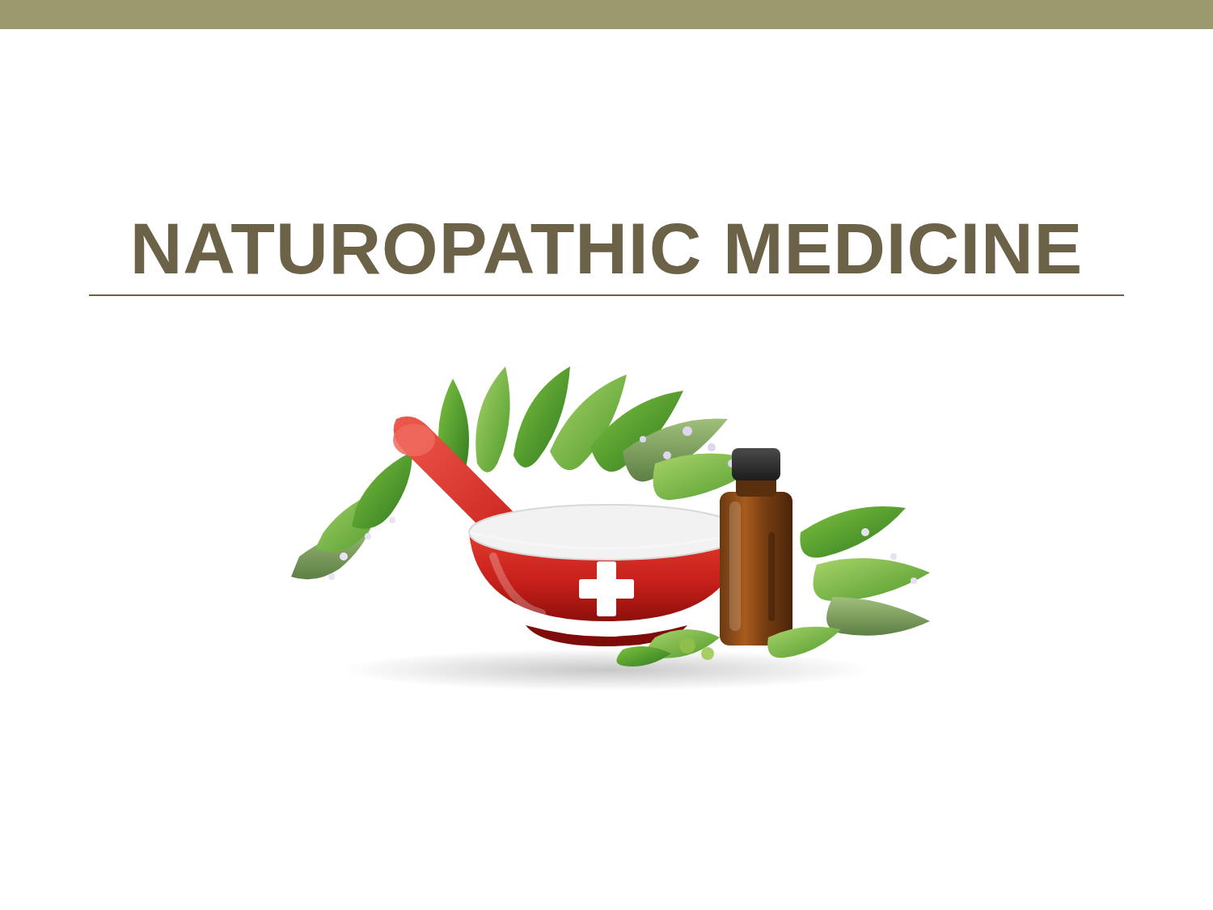Naturopathic Medicine